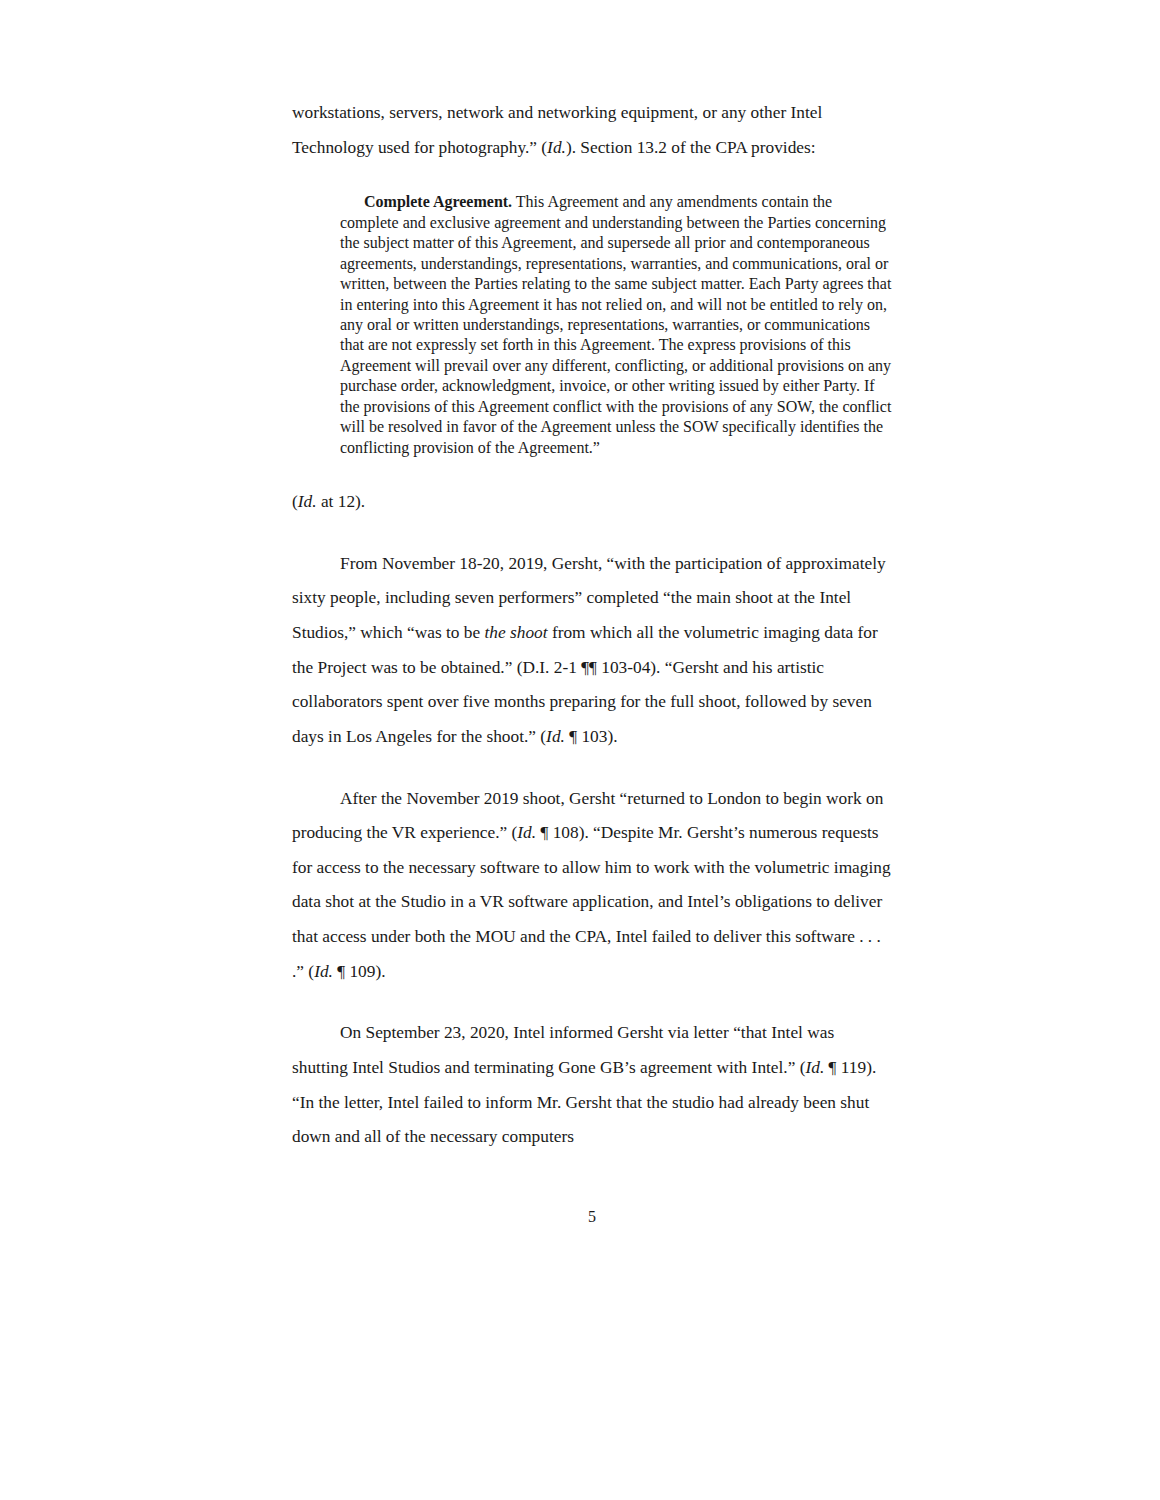workstations, servers, network and networking equipment, or any other Intel Technology used for photography.” (Id.). Section 13.2 of the CPA provides:
Complete Agreement. This Agreement and any amendments contain the complete and exclusive agreement and understanding between the Parties concerning the subject matter of this Agreement, and supersede all prior and contemporaneous agreements, understandings, representations, warranties, and communications, oral or written, between the Parties relating to the same subject matter. Each Party agrees that in entering into this Agreement it has not relied on, and will not be entitled to rely on, any oral or written understandings, representations, warranties, or communications that are not expressly set forth in this Agreement. The express provisions of this Agreement will prevail over any different, conflicting, or additional provisions on any purchase order, acknowledgment, invoice, or other writing issued by either Party. If the provisions of this Agreement conflict with the provisions of any SOW, the conflict will be resolved in favor of the Agreement unless the SOW specifically identifies the conflicting provision of the Agreement.”
(Id. at 12).
From November 18-20, 2019, Gersht, “with the participation of approximately sixty people, including seven performers” completed “the main shoot at the Intel Studios,” which “was to be the shoot from which all the volumetric imaging data for the Project was to be obtained.” (D.I. 2-1 ¶¶ 103-04). “Gersht and his artistic collaborators spent over five months preparing for the full shoot, followed by seven days in Los Angeles for the shoot.” (Id. ¶ 103).
After the November 2019 shoot, Gersht “returned to London to begin work on producing the VR experience.” (Id. ¶ 108). “Despite Mr. Gersht’s numerous requests for access to the necessary software to allow him to work with the volumetric imaging data shot at the Studio in a VR software application, and Intel’s obligations to deliver that access under both the MOU and the CPA, Intel failed to deliver this software . . . .” (Id. ¶ 109).
On September 23, 2020, Intel informed Gersht via letter “that Intel was shutting Intel Studios and terminating Gone GB’s agreement with Intel.” (Id. ¶ 119). “In the letter, Intel failed to inform Mr. Gersht that the studio had already been shut down and all of the necessary computers
5